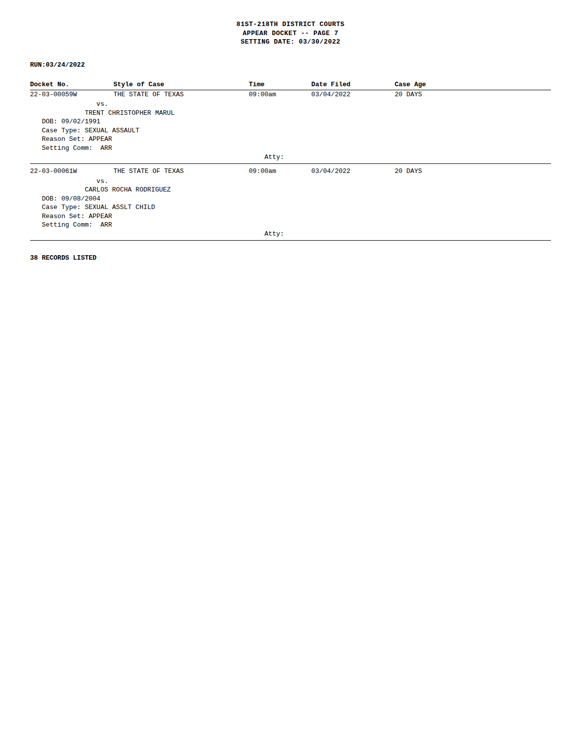81ST-218TH DISTRICT COURTS
APPEAR DOCKET -- PAGE 7
SETTING DATE: 03/30/2022
RUN:03/24/2022
| Docket No. | Style of Case | Time | Date Filed | Case Age |
| --- | --- | --- | --- | --- |
| 22-03-00059W | THE STATE OF TEXAS | 09:00am | 03/04/2022 | 20 DAYS |
vs.
TRENT CHRISTOPHER MARUL
DOB: 09/02/1991
Case Type: SEXUAL ASSAULT
Reason Set: APPEAR
Setting Comm: ARR
Atty:
| 22-03-00061W | THE STATE OF TEXAS | 09:00am | 03/04/2022 | 20 DAYS |
vs.
CARLOS ROCHA RODRIGUEZ
DOB: 09/08/2004
Case Type: SEXUAL ASSLT CHILD
Reason Set: APPEAR
Setting Comm: ARR
Atty:
38 RECORDS LISTED